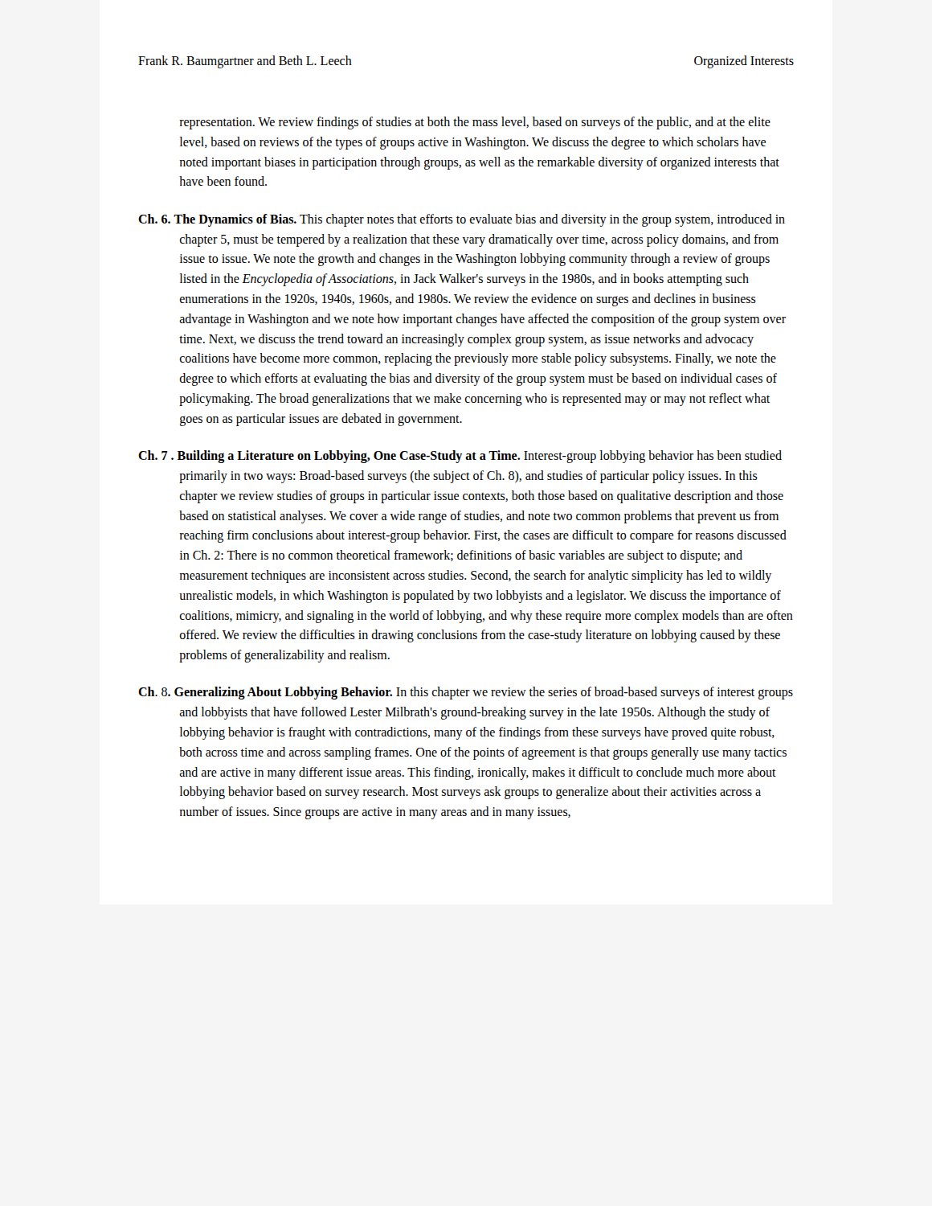Frank R. Baumgartner and Beth L. Leech Organized Interests
representation. We review findings of studies at both the mass level, based on surveys of the public, and at the elite level, based on reviews of the types of groups active in Washington. We discuss the degree to which scholars have noted important biases in participation through groups, as well as the remarkable diversity of organized interests that have been found.
Ch. 6. The Dynamics of Bias. This chapter notes that efforts to evaluate bias and diversity in the group system, introduced in chapter 5, must be tempered by a realization that these vary dramatically over time, across policy domains, and from issue to issue. We note the growth and changes in the Washington lobbying community through a review of groups listed in the Encyclopedia of Associations, in Jack Walker's surveys in the 1980s, and in books attempting such enumerations in the 1920s, 1940s, 1960s, and 1980s. We review the evidence on surges and declines in business advantage in Washington and we note how important changes have affected the composition of the group system over time. Next, we discuss the trend toward an increasingly complex group system, as issue networks and advocacy coalitions have become more common, replacing the previously more stable policy subsystems. Finally, we note the degree to which efforts at evaluating the bias and diversity of the group system must be based on individual cases of policymaking. The broad generalizations that we make concerning who is represented may or may not reflect what goes on as particular issues are debated in government.
Ch. 7 . Building a Literature on Lobbying, One Case-Study at a Time. Interest-group lobbying behavior has been studied primarily in two ways: Broad-based surveys (the subject of Ch. 8), and studies of particular policy issues. In this chapter we review studies of groups in particular issue contexts, both those based on qualitative description and those based on statistical analyses. We cover a wide range of studies, and note two common problems that prevent us from reaching firm conclusions about interest-group behavior. First, the cases are difficult to compare for reasons discussed in Ch. 2: There is no common theoretical framework; definitions of basic variables are subject to dispute; and measurement techniques are inconsistent across studies. Second, the search for analytic simplicity has led to wildly unrealistic models, in which Washington is populated by two lobbyists and a legislator. We discuss the importance of coalitions, mimicry, and signaling in the world of lobbying, and why these require more complex models than are often offered. We review the difficulties in drawing conclusions from the case-study literature on lobbying caused by these problems of generalizability and realism.
Ch. 8. Generalizing About Lobbying Behavior. In this chapter we review the series of broad-based surveys of interest groups and lobbyists that have followed Lester Milbrath's ground-breaking survey in the late 1950s. Although the study of lobbying behavior is fraught with contradictions, many of the findings from these surveys have proved quite robust, both across time and across sampling frames. One of the points of agreement is that groups generally use many tactics and are active in many different issue areas. This finding, ironically, makes it difficult to conclude much more about lobbying behavior based on survey research. Most surveys ask groups to generalize about their activities across a number of issues. Since groups are active in many areas and in many issues,